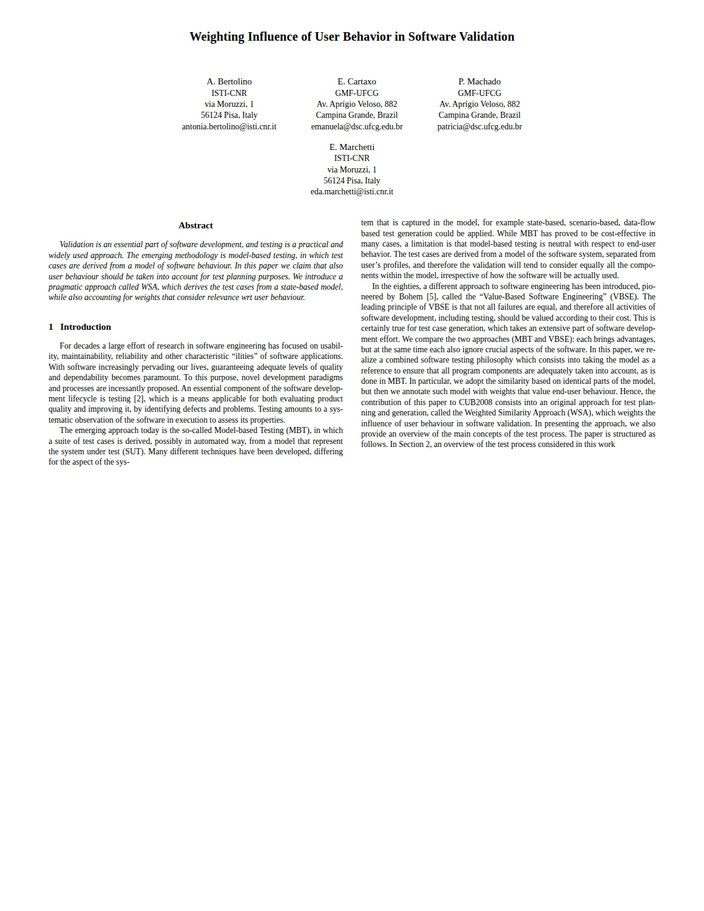Weighting Influence of User Behavior in Software Validation
A. Bertolino
ISTI-CNR
via Moruzzi, 1
56124 Pisa, Italy
antonia.bertolino@isti.cnr.it
E. Cartaxo
GMF-UFCG
Av. Aprígio Veloso, 882
Campina Grande, Brazil
emanuela@dsc.ufcg.edu.br
P. Machado
GMF-UFCG
Av. Aprígio Veloso, 882
Campina Grande, Brazil
patricia@dsc.ufcg.edu.br
E. Marchetti
ISTI-CNR
via Moruzzi, 1
56124 Pisa, Italy
eda.marchetti@isti.cnr.it
Abstract
Validation is an essential part of software development, and testing is a practical and widely used approach. The emerging methodology is model-based testing, in which test cases are derived from a model of software behaviour. In this paper we claim that also user behaviour should be taken into account for test planning purposes. We introduce a pragmatic approach called WSA, which derives the test cases from a state-based model, while also accounting for weights that consider relevance wrt user behaviour.
1 Introduction
For decades a large effort of research in software engineering has focused on usability, maintainability, reliability and other characteristic “ilities” of software applications. With software increasingly pervading our lives, guaranteeing adequate levels of quality and dependability becomes paramount. To this purpose, novel development paradigms and processes are incessantly proposed. An essential component of the software development lifecycle is testing [2], which is a means applicable for both evaluating product quality and improving it, by identifying defects and problems. Testing amounts to a systematic observation of the software in execution to assess its properties.
The emerging approach today is the so-called Model-based Testing (MBT), in which a suite of test cases is derived, possibly in automated way, from a model that represent the system under test (SUT). Many different techniques have been developed, differing for the aspect of the sys-
tem that is captured in the model, for example state-based, scenario-based, data-flow based test generation could be applied. While MBT has proved to be cost-effective in many cases, a limitation is that model-based testing is neutral with respect to end-user behavior. The test cases are derived from a model of the software system, separated from user’s profiles, and therefore the validation will tend to consider equally all the components within the model, irrespective of how the software will be actually used.
In the eighties, a different approach to software engineering has been introduced, pioneered by Bohem [5], called the “Value-Based Software Engineering” (VBSE). The leading principle of VBSE is that not all failures are equal, and therefore all activities of software development, including testing, should be valued according to their cost. This is certainly true for test case generation, which takes an extensive part of software development effort. We compare the two approaches (MBT and VBSE): each brings advantages, but at the same time each also ignore crucial aspects of the software. In this paper, we realize a combined software testing philosophy which consists into taking the model as a reference to ensure that all program components are adequately taken into account, as is done in MBT. In particular, we adopt the similarity based on identical parts of the model, but then we annotate such model with weights that value end-user behaviour. Hence, the contribution of this paper to CUB2008 consists into an original approach for test planning and generation, called the Weighted Similarity Approach (WSA), which weights the influence of user behaviour in software validation. In presenting the approach, we also provide an overview of the main concepts of the test process. The paper is structured as follows. In Section 2, an overview of the test process considered in this work